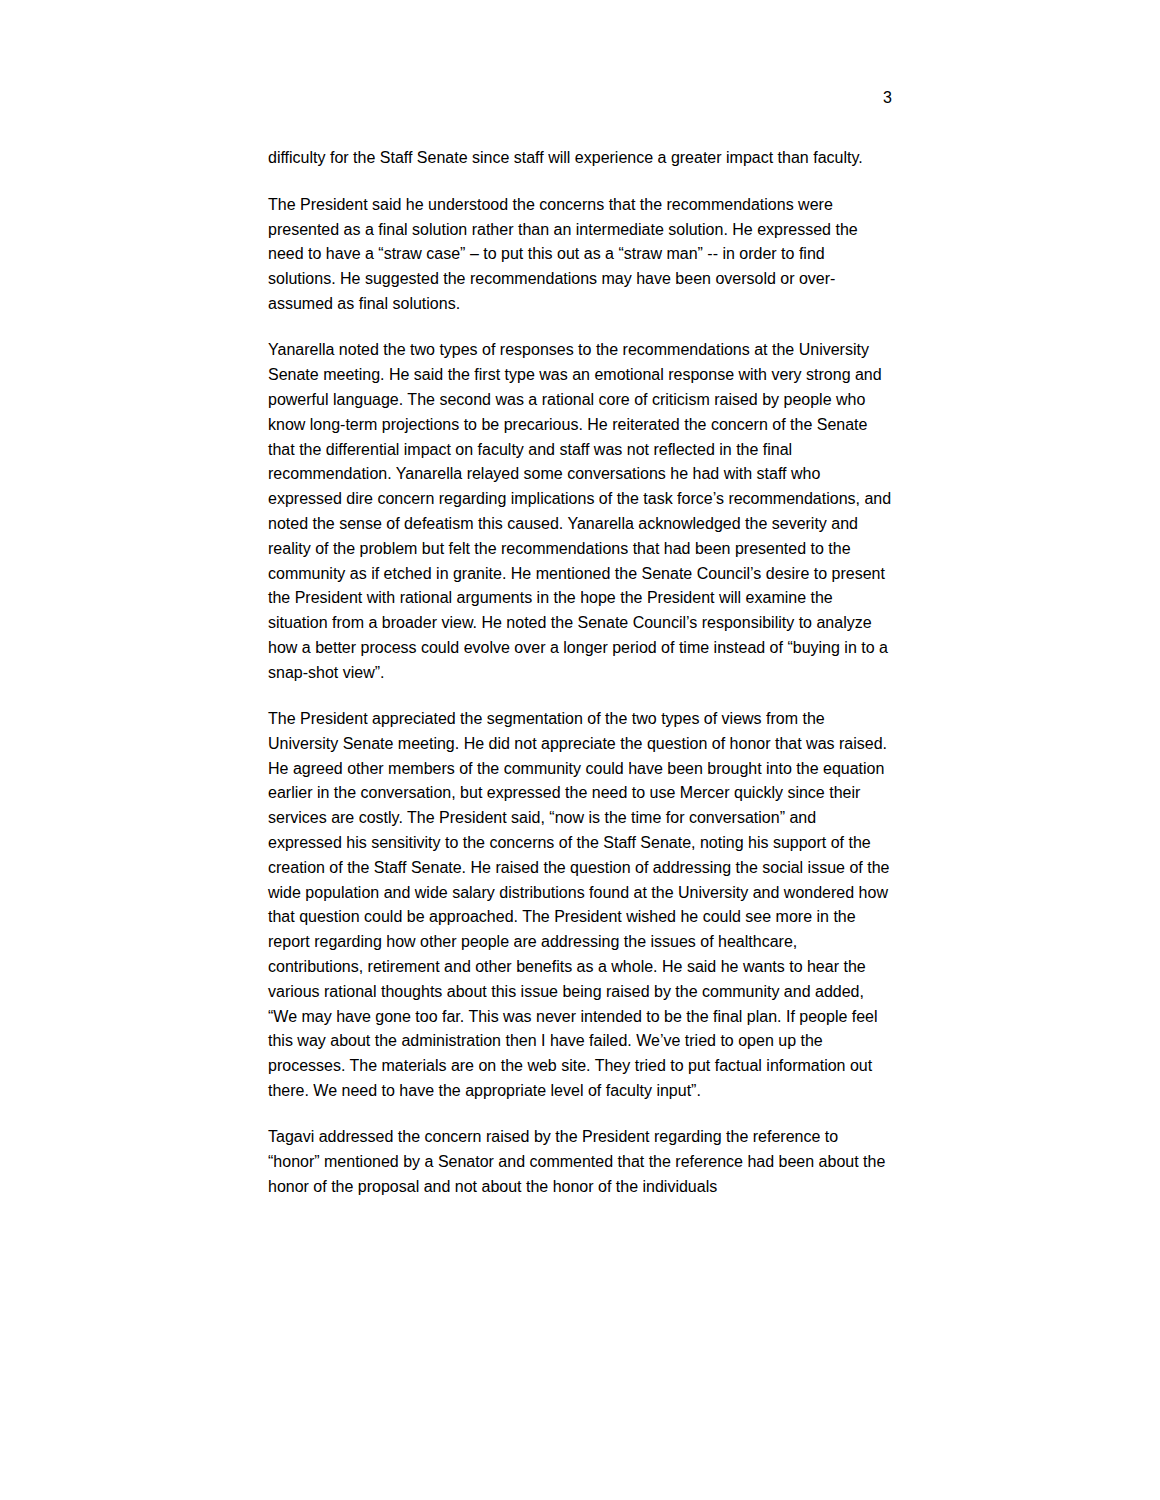3
difficulty for the Staff Senate since staff will experience a greater impact than faculty.
The President said he understood the concerns that the recommendations were presented as a final solution rather than an intermediate solution. He expressed the need to have a “straw case” – to put this out as a “straw man” -- in order to find solutions. He suggested the recommendations may have been oversold or over-assumed as final solutions.
Yanarella noted the two types of responses to the recommendations at the University Senate meeting. He said the first type was an emotional response with very strong and powerful language. The second was a rational core of criticism raised by people who know long-term projections to be precarious. He reiterated the concern of the Senate that the differential impact on faculty and staff was not reflected in the final recommendation. Yanarella relayed some conversations he had with staff who expressed dire concern regarding implications of the task force’s recommendations, and noted the sense of defeatism this caused. Yanarella acknowledged the severity and reality of the problem but felt the recommendations that had been presented to the community as if etched in granite. He mentioned the Senate Council’s desire to present the President with rational arguments in the hope the President will examine the situation from a broader view. He noted the Senate Council’s responsibility to analyze how a better process could evolve over a longer period of time instead of “buying in to a snap-shot view”.
The President appreciated the segmentation of the two types of views from the University Senate meeting. He did not appreciate the question of honor that was raised. He agreed other members of the community could have been brought into the equation earlier in the conversation, but expressed the need to use Mercer quickly since their services are costly. The President said, “now is the time for conversation” and expressed his sensitivity to the concerns of the Staff Senate, noting his support of the creation of the Staff Senate. He raised the question of addressing the social issue of the wide population and wide salary distributions found at the University and wondered how that question could be approached. The President wished he could see more in the report regarding how other people are addressing the issues of healthcare, contributions, retirement and other benefits as a whole. He said he wants to hear the various rational thoughts about this issue being raised by the community and added, “We may have gone too far. This was never intended to be the final plan. If people feel this way about the administration then I have failed. We’ve tried to open up the processes. The materials are on the web site. They tried to put factual information out there. We need to have the appropriate level of faculty input”.
Tagavi addressed the concern raised by the President regarding the reference to “honor” mentioned by a Senator and commented that the reference had been about the honor of the proposal and not about the honor of the individuals